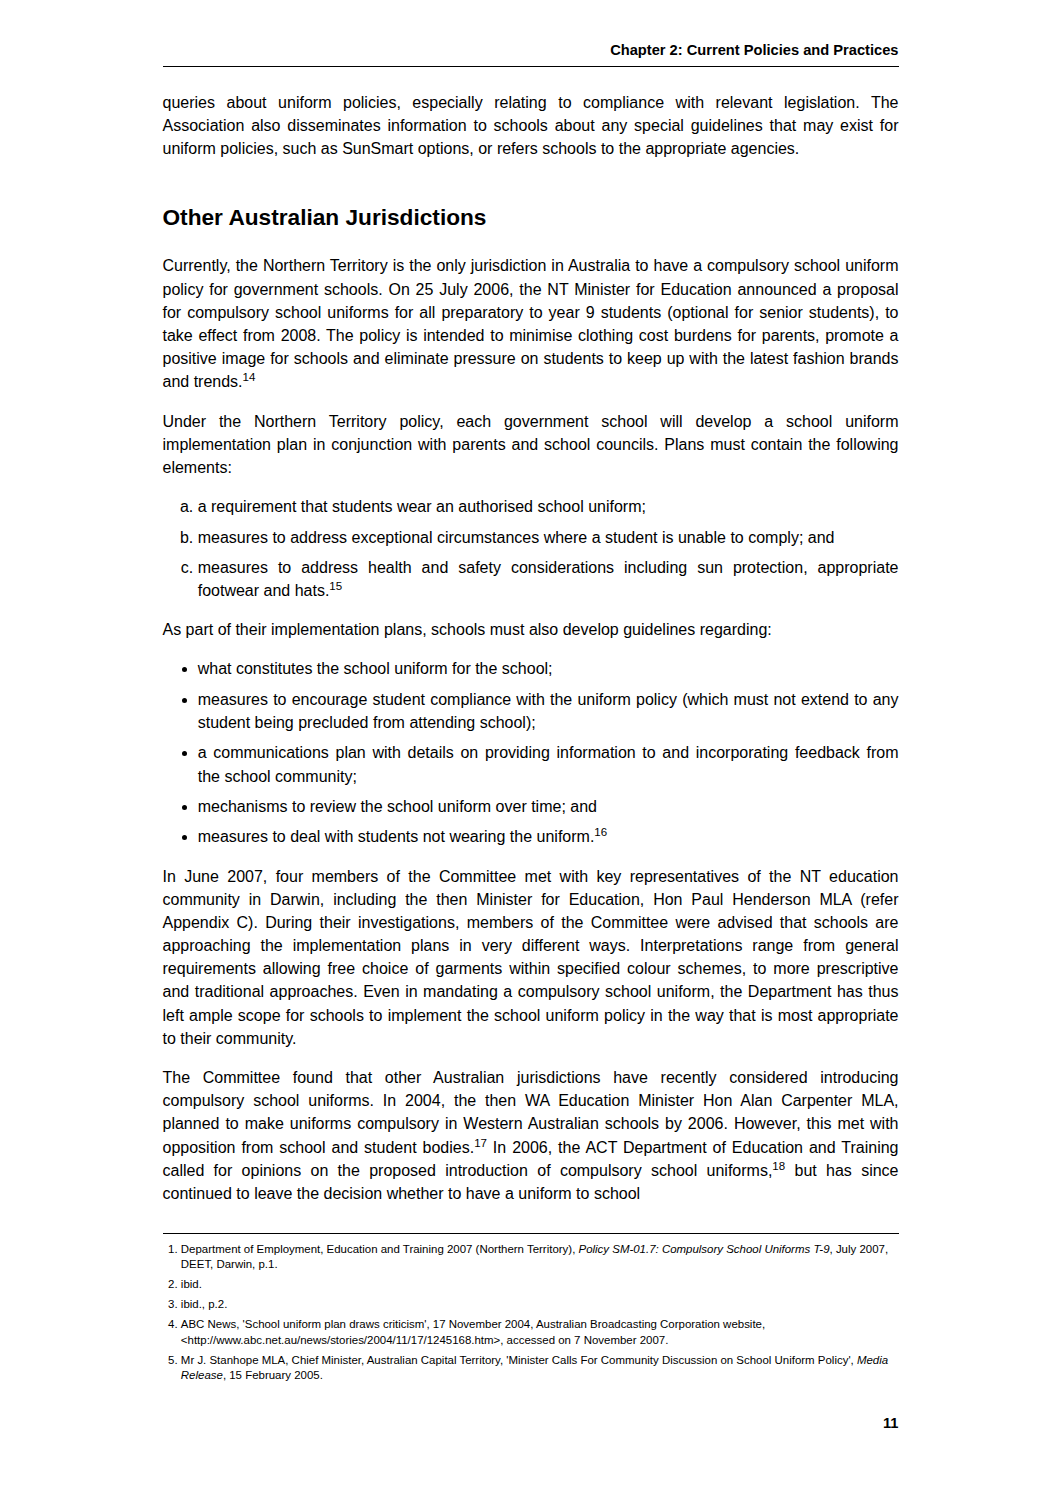Chapter 2: Current Policies and Practices
queries about uniform policies, especially relating to compliance with relevant legislation. The Association also disseminates information to schools about any special guidelines that may exist for uniform policies, such as SunSmart options, or refers schools to the appropriate agencies.
Other Australian Jurisdictions
Currently, the Northern Territory is the only jurisdiction in Australia to have a compulsory school uniform policy for government schools. On 25 July 2006, the NT Minister for Education announced a proposal for compulsory school uniforms for all preparatory to year 9 students (optional for senior students), to take effect from 2008. The policy is intended to minimise clothing cost burdens for parents, promote a positive image for schools and eliminate pressure on students to keep up with the latest fashion brands and trends.14
Under the Northern Territory policy, each government school will develop a school uniform implementation plan in conjunction with parents and school councils. Plans must contain the following elements:
a requirement that students wear an authorised school uniform;
measures to address exceptional circumstances where a student is unable to comply; and
measures to address health and safety considerations including sun protection, appropriate footwear and hats.15
As part of their implementation plans, schools must also develop guidelines regarding:
what constitutes the school uniform for the school;
measures to encourage student compliance with the uniform policy (which must not extend to any student being precluded from attending school);
a communications plan with details on providing information to and incorporating feedback from the school community;
mechanisms to review the school uniform over time; and
measures to deal with students not wearing the uniform.16
In June 2007, four members of the Committee met with key representatives of the NT education community in Darwin, including the then Minister for Education, Hon Paul Henderson MLA (refer Appendix C). During their investigations, members of the Committee were advised that schools are approaching the implementation plans in very different ways. Interpretations range from general requirements allowing free choice of garments within specified colour schemes, to more prescriptive and traditional approaches. Even in mandating a compulsory school uniform, the Department has thus left ample scope for schools to implement the school uniform policy in the way that is most appropriate to their community.
The Committee found that other Australian jurisdictions have recently considered introducing compulsory school uniforms. In 2004, the then WA Education Minister Hon Alan Carpenter MLA, planned to make uniforms compulsory in Western Australian schools by 2006. However, this met with opposition from school and student bodies.17 In 2006, the ACT Department of Education and Training called for opinions on the proposed introduction of compulsory school uniforms,18 but has since continued to leave the decision whether to have a uniform to school
Department of Employment, Education and Training 2007 (Northern Territory), Policy SM-01.7: Compulsory School Uniforms T-9, July 2007, DEET, Darwin, p.1.
ibid.
ibid., p.2.
ABC News, 'School uniform plan draws criticism', 17 November 2004, Australian Broadcasting Corporation website, <http://www.abc.net.au/news/stories/2004/11/17/1245168.htm>, accessed on 7 November 2007.
Mr J. Stanhope MLA, Chief Minister, Australian Capital Territory, 'Minister Calls For Community Discussion on School Uniform Policy', Media Release, 15 February 2005.
11